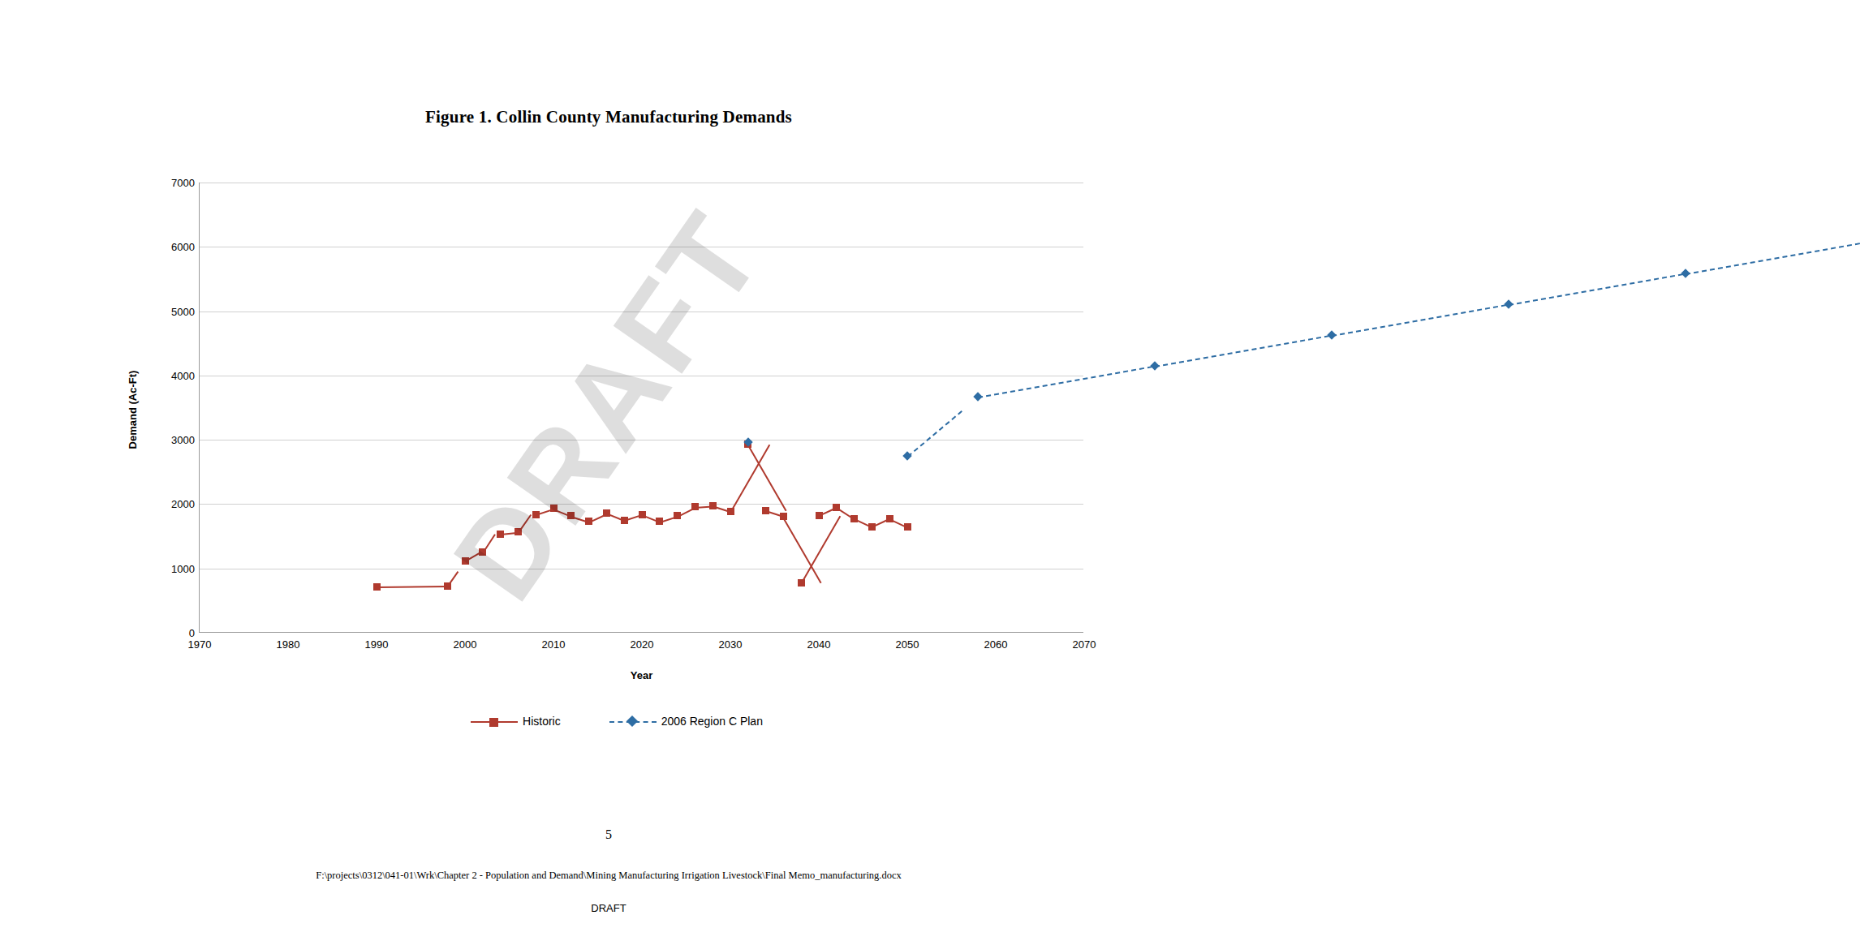Figure 1. Collin County Manufacturing Demands
Demand (Ac-Ft)
7000
6000
5000
4000
3000
2000
1000
0
1970
1980
1990
2000
2010
2020
2030
2040
2050
2060
2070
Year
Historic 2006 Region C Plan
DRAFT
5
F:\projects\0312\041-01\Wrk\Chapter 2 - Population and Demand\Mining Manufacturing Irrigation Livestock\Final Memo_manufacturing.docx
DRAFT